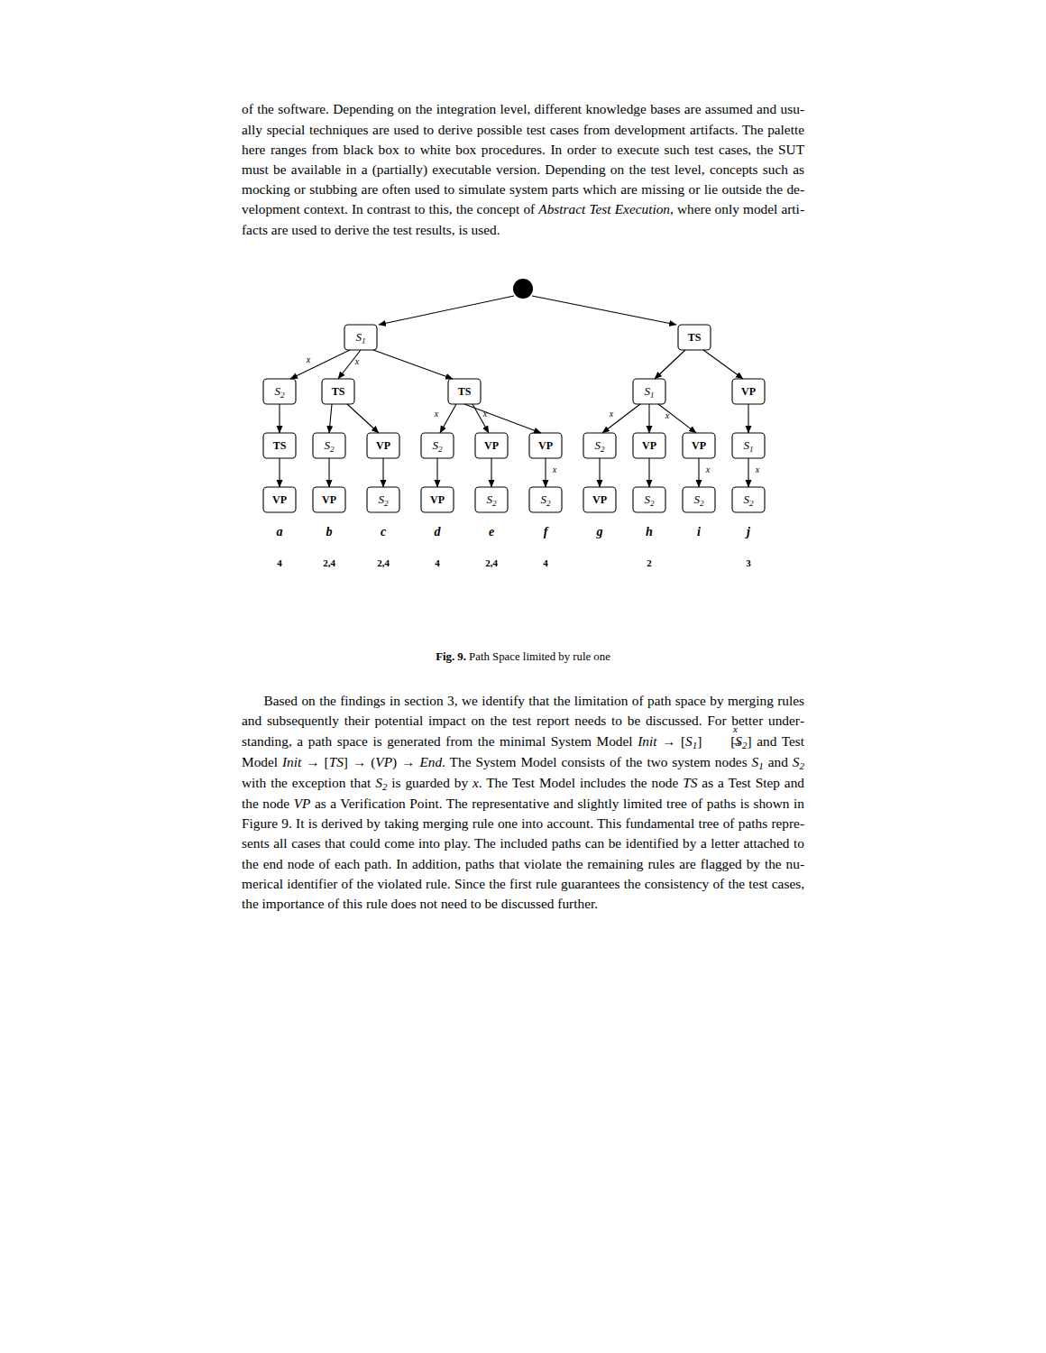of the software. Depending on the integration level, different knowledge bases are assumed and usually special techniques are used to derive possible test cases from development artifacts. The palette here ranges from black box to white box procedures. In order to execute such test cases, the SUT must be available in a (partially) executable version. Depending on the test level, concepts such as mocking or stubbing are often used to simulate system parts which are missing or lie outside the development context. In contrast to this, the concept of Abstract Test Execution, where only model artifacts are used to derive the test results, is used.
S1 TS S2 TS TS S1 VP x x TS S2 VP S2 VP VP S2 VP VP S1 x x x x VP VP S2 VP S2 S2 VP S2 S2 S2 x x x a b c d e f g h i j 4 2,4 2,4 4 2,4 4 2 3
Fig. 9. Path Space limited by rule one
Based on the findings in section 3, we identify that the limitation of path space by merging rules and subsequently their potential impact on the test report needs to be discussed. For better understanding, a path space is generated from the minimal System Model Init → [S1] x→ [S2] and Test Model Init → [TS] → (VP) → End. The System Model consists of the two system nodes S1 and S2 with the exception that S2 is guarded by x. The Test Model includes the node TS as a Test Step and the node VP as a Verification Point. The representative and slightly limited tree of paths is shown in Figure 9. It is derived by taking merging rule one into account. This fundamental tree of paths represents all cases that could come into play. The included paths can be identified by a letter attached to the end node of each path. In addition, paths that violate the remaining rules are flagged by the numerical identifier of the violated rule. Since the first rule guarantees the consistency of the test cases, the importance of this rule does not need to be discussed further.